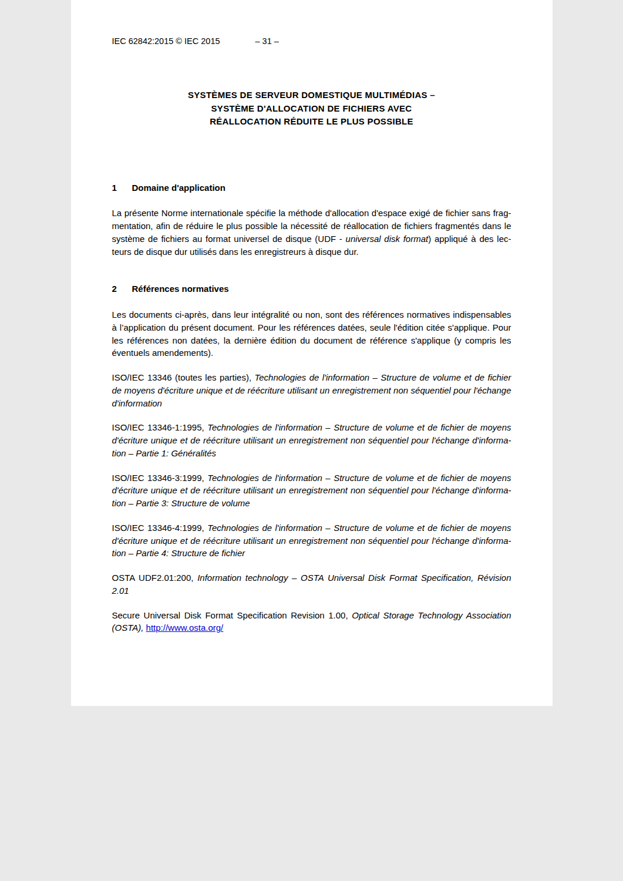IEC 62842:2015 © IEC 2015 – 31 –
Systèmes de serveur domestique multimédias –
Système d'allocation de fichiers avec
réallocation réduite le plus possible
1 Domaine d'application
La présente Norme internationale spécifie la méthode d'allocation d'espace exigé de fichier sans fragmentation, afin de réduire le plus possible la nécessité de réallocation de fichiers fragmentés dans le système de fichiers au format universel de disque (UDF - universal disk format) appliqué à des lecteurs de disque dur utilisés dans les enregistreurs à disque dur.
2 Références normatives
Les documents ci-après, dans leur intégralité ou non, sont des références normatives indispensables à l’application du présent document. Pour les références datées, seule l'édition citée s'applique. Pour les références non datées, la dernière édition du document de référence s'applique (y compris les éventuels amendements).
ISO/IEC 13346 (toutes les parties), Technologies de l'information – Structure de volume et de fichier de moyens d'écriture unique et de réécriture utilisant un enregistrement non séquentiel pour l'échange d'information
ISO/IEC 13346-1:1995, Technologies de l'information – Structure de volume et de fichier de moyens d'écriture unique et de réécriture utilisant un enregistrement non séquentiel pour l'échange d'information – Partie 1: Généralités
ISO/IEC 13346-3:1999, Technologies de l'information – Structure de volume et de fichier de moyens d'écriture unique et de réécriture utilisant un enregistrement non séquentiel pour l'échange d'information – Partie 3: Structure de volume
ISO/IEC 13346-4:1999, Technologies de l'information – Structure de volume et de fichier de moyens d'écriture unique et de réécriture utilisant un enregistrement non séquentiel pour l'échange d'information – Partie 4: Structure de fichier
OSTA UDF2.01:200, Information technology – OSTA Universal Disk Format Specification, Révision 2.01
Secure Universal Disk Format Specification Revision 1.00, Optical Storage Technology Association (OSTA), http://www.osta.org/